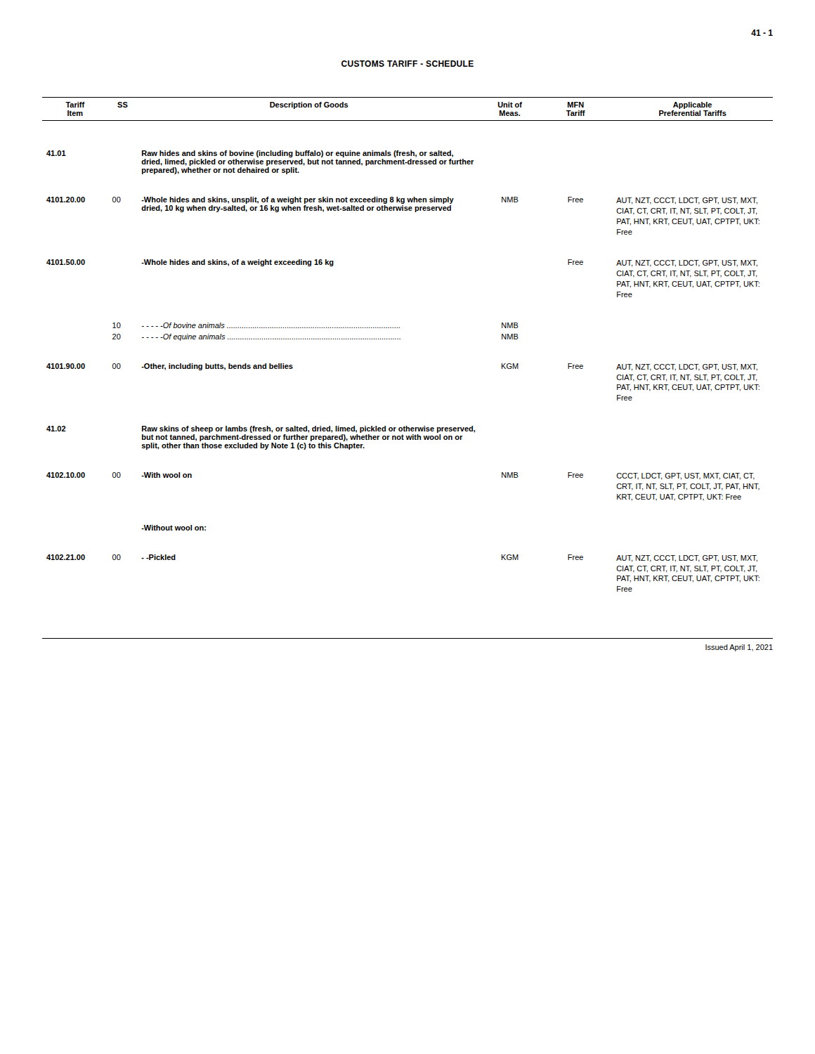41 - 1
CUSTOMS TARIFF - SCHEDULE
| Tariff Item | SS | Description of Goods | Unit of Meas. | MFN Tariff | Applicable Preferential Tariffs |
| --- | --- | --- | --- | --- | --- |
| 41.01 | | Raw hides and skins of bovine (including buffalo) or equine animals (fresh, or salted, dried, limed, pickled or otherwise preserved, but not tanned, parchment-dressed or further prepared), whether or not dehaired or split. | | | |
| 4101.20.00 | 00 | -Whole hides and skins, unsplit, of a weight per skin not exceeding 8 kg when simply dried, 10 kg when dry-salted, or 16 kg when fresh, wet-salted or otherwise preserved | NMB | Free | AUT, NZT, CCCT, LDCT, GPT, UST, MXT, CIAT, CT, CRT, IT, NT, SLT, PT, COLT, JT, PAT, HNT, KRT, CEUT, UAT, CPTPT, UKT: Free |
| 4101.50.00 | | -Whole hides and skins, of a weight exceeding 16 kg | | Free | AUT, NZT, CCCT, LDCT, GPT, UST, MXT, CIAT, CT, CRT, IT, NT, SLT, PT, COLT, JT, PAT, HNT, KRT, CEUT, UAT, CPTPT, UKT: Free |
| | 10 | - - - - -Of bovine animals ................................................................................. | NMB | | |
| | 20 | - - - - -Of equine animals ................................................................................. | NMB | | |
| 4101.90.00 | 00 | -Other, including butts, bends and bellies | KGM | Free | AUT, NZT, CCCT, LDCT, GPT, UST, MXT, CIAT, CT, CRT, IT, NT, SLT, PT, COLT, JT, PAT, HNT, KRT, CEUT, UAT, CPTPT, UKT: Free |
| 41.02 | | Raw skins of sheep or lambs (fresh, or salted, dried, limed, pickled or otherwise preserved, but not tanned, parchment-dressed or further prepared), whether or not with wool on or split, other than those excluded by Note 1 (c) to this Chapter. | | | |
| 4102.10.00 | 00 | -With wool on | NMB | Free | CCCT, LDCT, GPT, UST, MXT, CIAT, CT, CRT, IT, NT, SLT, PT, COLT, JT, PAT, HNT, KRT, CEUT, UAT, CPTPT, UKT: Free |
| | | -Without wool on: | | | |
| 4102.21.00 | 00 | - -Pickled | KGM | Free | AUT, NZT, CCCT, LDCT, GPT, UST, MXT, CIAT, CT, CRT, IT, NT, SLT, PT, COLT, JT, PAT, HNT, KRT, CEUT, UAT, CPTPT, UKT: Free |
Issued April 1, 2021